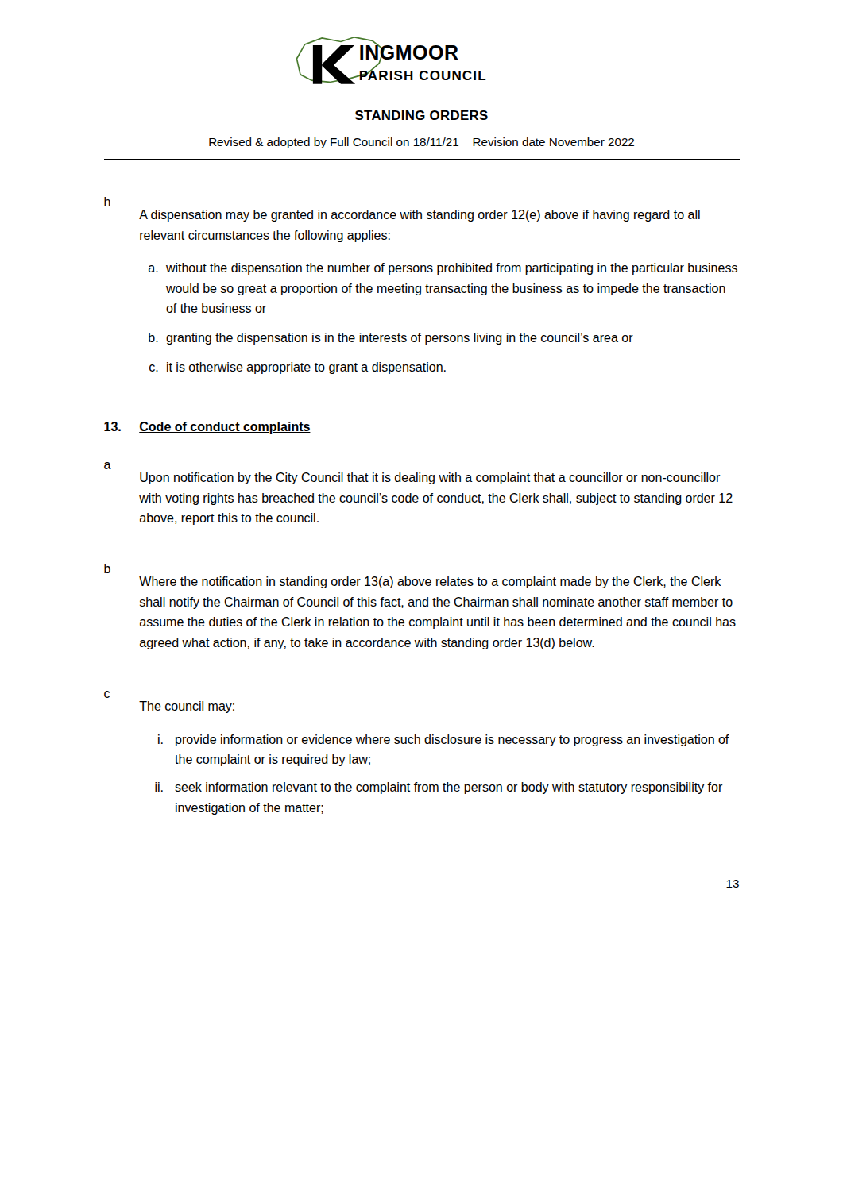INGMOOR PARISH COUNCIL
STANDING ORDERS
Revised & adopted by Full Council on 18/11/21 Revision date November 2022
h
A dispensation may be granted in accordance with standing order 12(e) above if having regard to all relevant circumstances the following applies:
without the dispensation the number of persons prohibited from participating in the particular business would be so great a proportion of the meeting transacting the business as to impede the transaction of the business or
granting the dispensation is in the interests of persons living in the council’s area or
it is otherwise appropriate to grant a dispensation.
13.
Code of conduct complaints
a
Upon notification by the City Council that it is dealing with a complaint that a councillor or non-councillor with voting rights has breached the council’s code of conduct, the Clerk shall, subject to standing order 12 above, report this to the council.
b
Where the notification in standing order 13(a) above relates to a complaint made by the Clerk, the Clerk shall notify the Chairman of Council of this fact, and the Chairman shall nominate another staff member to assume the duties of the Clerk in relation to the complaint until it has been determined and the council has agreed what action, if any, to take in accordance with standing order 13(d) below.
c
The council may:
provide information or evidence where such disclosure is necessary to progress an investigation of the complaint or is required by law;
seek information relevant to the complaint from the person or body with statutory responsibility for investigation of the matter;
13